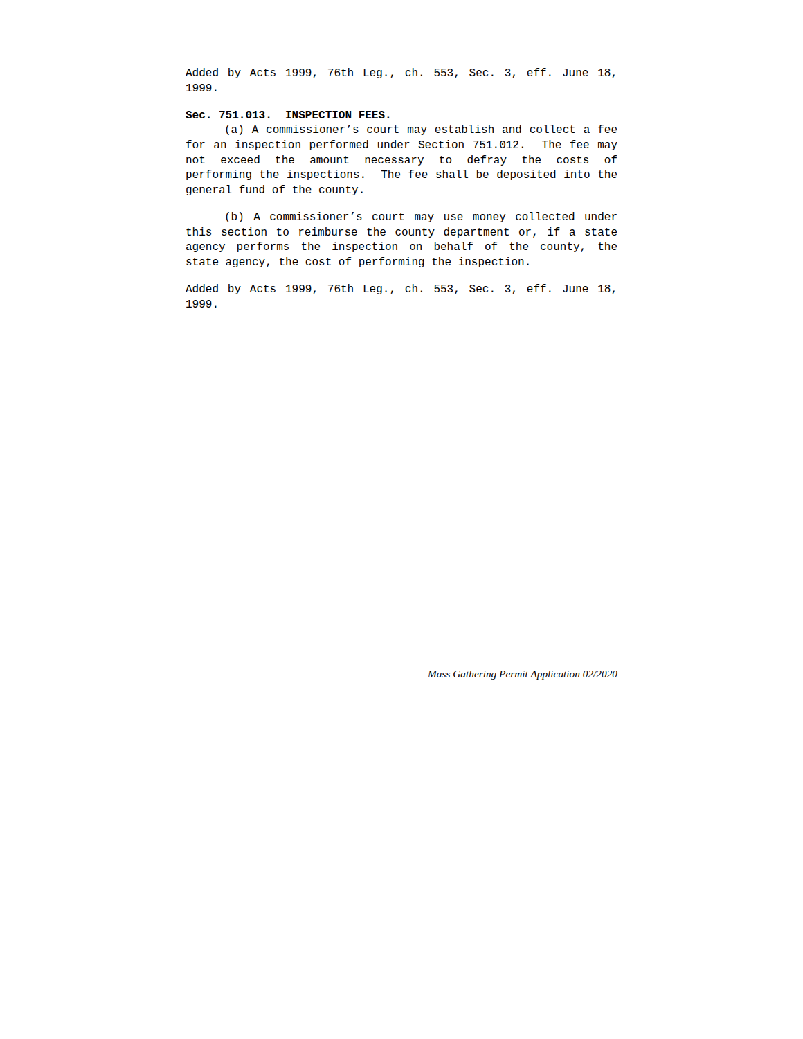Added by Acts 1999, 76th Leg., ch. 553, Sec. 3, eff. June 18, 1999.
Sec. 751.013.INSPECTION FEES.
(a) A commissioner’s court may establish and collect a fee for an inspection performed under Section 751.012. The fee may not exceed the amount necessary to defray the costs of performing the inspections. The fee shall be deposited into the general fund of the county.
(b) A commissioner’s court may use money collected under this section to reimburse the county department or, if a state agency performs the inspection on behalf of the county, the state agency, the cost of performing the inspection.
Added by Acts 1999, 76th Leg., ch. 553, Sec. 3, eff. June 18, 1999.
Mass Gathering Permit Application 02/2020